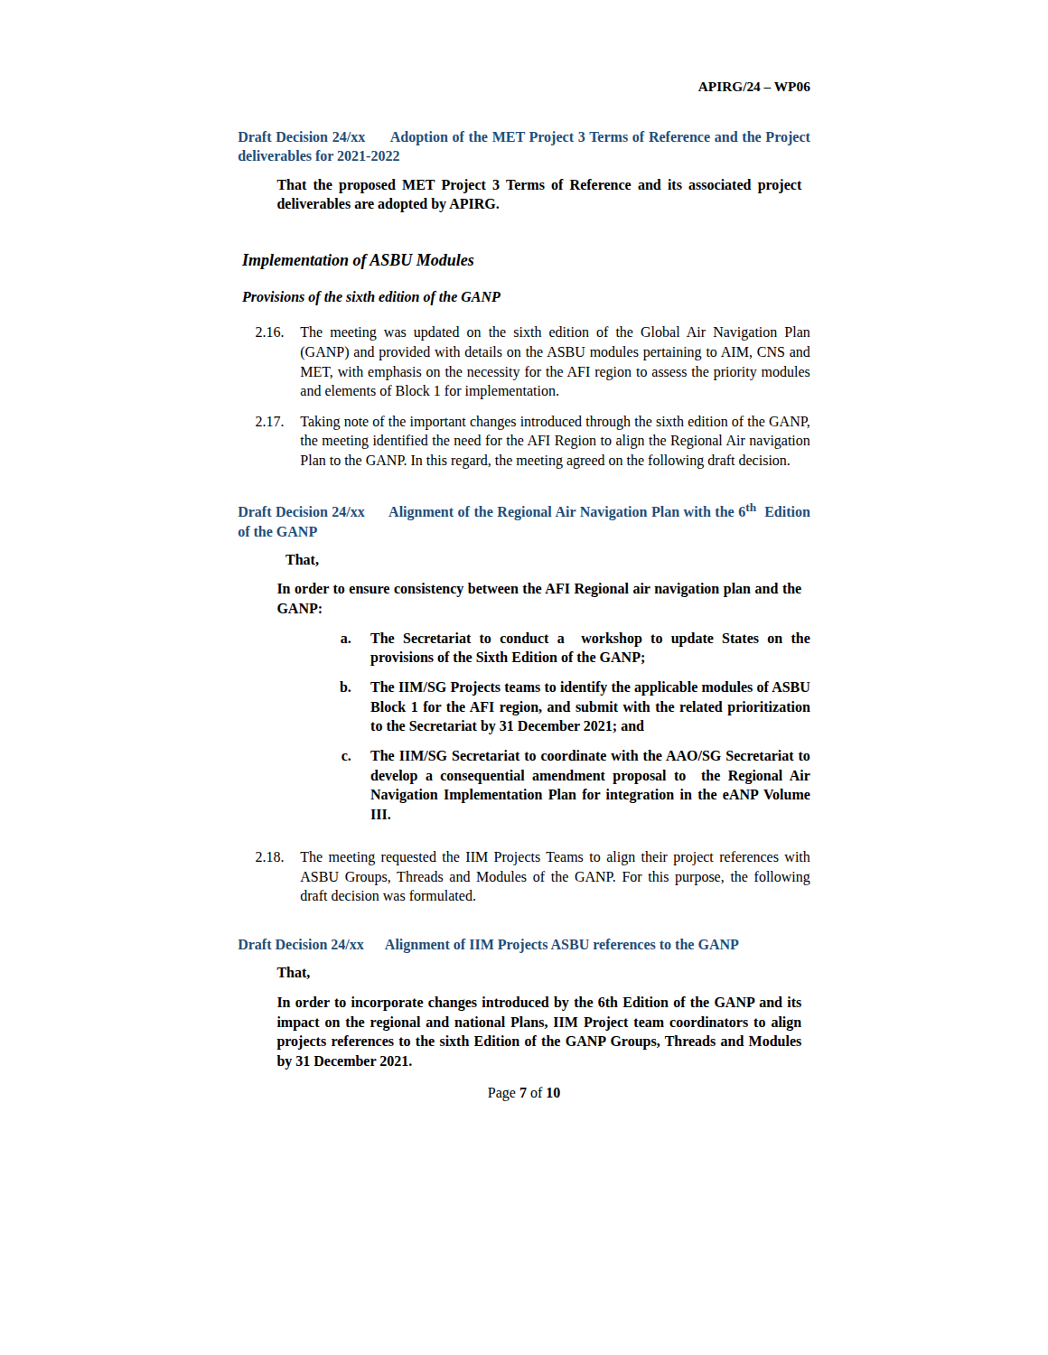APIRG/24 – WP06
Draft Decision 24/xx Adoption of the MET Project 3 Terms of Reference and the Project deliverables for 2021-2022
That the proposed MET Project 3 Terms of Reference and its associated project deliverables are adopted by APIRG.
Implementation of ASBU Modules
Provisions of the sixth edition of the GANP
2.16.
The meeting was updated on the sixth edition of the Global Air Navigation Plan (GANP) and provided with details on the ASBU modules pertaining to AIM, CNS and MET, with emphasis on the necessity for the AFI region to assess the priority modules and elements of Block 1 for implementation.
2.17.
Taking note of the important changes introduced through the sixth edition of the GANP, the meeting identified the need for the AFI Region to align the Regional Air navigation Plan to the GANP. In this regard, the meeting agreed on the following draft decision.
Draft Decision 24/xx Alignment of the Regional Air Navigation Plan with the 6th Edition of the GANP
That,
In order to ensure consistency between the AFI Regional air navigation plan and the GANP:
The Secretariat to conduct a workshop to update States on the provisions of the Sixth Edition of the GANP;
The IIM/SG Projects teams to identify the applicable modules of ASBU Block 1 for the AFI region, and submit with the related prioritization to the Secretariat by 31 December 2021; and
The IIM/SG Secretariat to coordinate with the AAO/SG Secretariat to develop a consequential amendment proposal to the Regional Air Navigation Implementation Plan for integration in the eANP Volume III.
2.18.
The meeting requested the IIM Projects Teams to align their project references with ASBU Groups, Threads and Modules of the GANP. For this purpose, the following draft decision was formulated.
Draft Decision 24/xx Alignment of IIM Projects ASBU references to the GANP
That,
In order to incorporate changes introduced by the 6th Edition of the GANP and its impact on the regional and national Plans, IIM Project team coordinators to align projects references to the sixth Edition of the GANP Groups, Threads and Modules by 31 December 2021.
Page 7 of 10